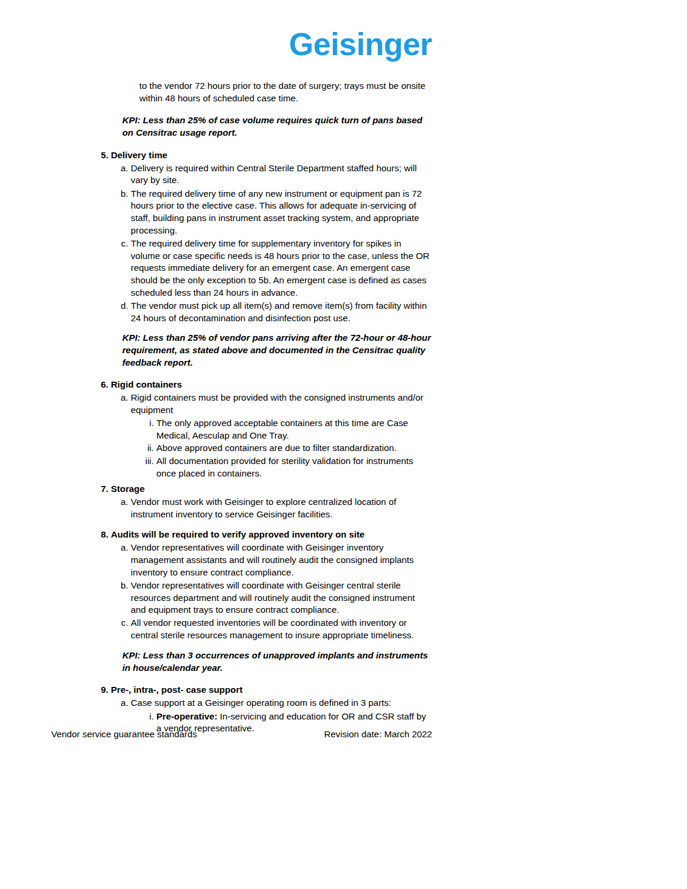Geisinger
to the vendor 72 hours prior to the date of surgery; trays must be onsite within 48 hours of scheduled case time.
KPI: Less than 25% of case volume requires quick turn of pans based on Censitrac usage report.
Delivery time
Delivery is required within Central Sterile Department staffed hours; will vary by site.
The required delivery time of any new instrument or equipment pan is 72 hours prior to the elective case. This allows for adequate in-servicing of staff, building pans in instrument asset tracking system, and appropriate processing.
The required delivery time for supplementary inventory for spikes in volume or case specific needs is 48 hours prior to the case, unless the OR requests immediate delivery for an emergent case. An emergent case should be the only exception to 5b. An emergent case is defined as cases scheduled less than 24 hours in advance.
The vendor must pick up all item(s) and remove item(s) from facility within 24 hours of decontamination and disinfection post use.
KPI: Less than 25% of vendor pans arriving after the 72-hour or 48-hour requirement, as stated above and documented in the Censitrac quality feedback report.
Rigid containers
Rigid containers must be provided with the consigned instruments and/or equipment
The only approved acceptable containers at this time are Case Medical, Aesculap and One Tray.
Above approved containers are due to filter standardization.
All documentation provided for sterility validation for instruments once placed in containers.
Storage
Vendor must work with Geisinger to explore centralized location of instrument inventory to service Geisinger facilities.
Audits will be required to verify approved inventory on site
Vendor representatives will coordinate with Geisinger inventory management assistants and will routinely audit the consigned implants inventory to ensure contract compliance.
Vendor representatives will coordinate with Geisinger central sterile resources department and will routinely audit the consigned instrument and equipment trays to ensure contract compliance.
All vendor requested inventories will be coordinated with inventory or central sterile resources management to insure appropriate timeliness.
KPI: Less than 3 occurrences of unapproved implants and instruments in house/calendar year.
Pre-, intra-, post- case support
Case support at a Geisinger operating room is defined in 3 parts:
Pre-operative: In-servicing and education for OR and CSR staff by a vendor representative.
Vendor service guarantee standards Revision date: March 2022